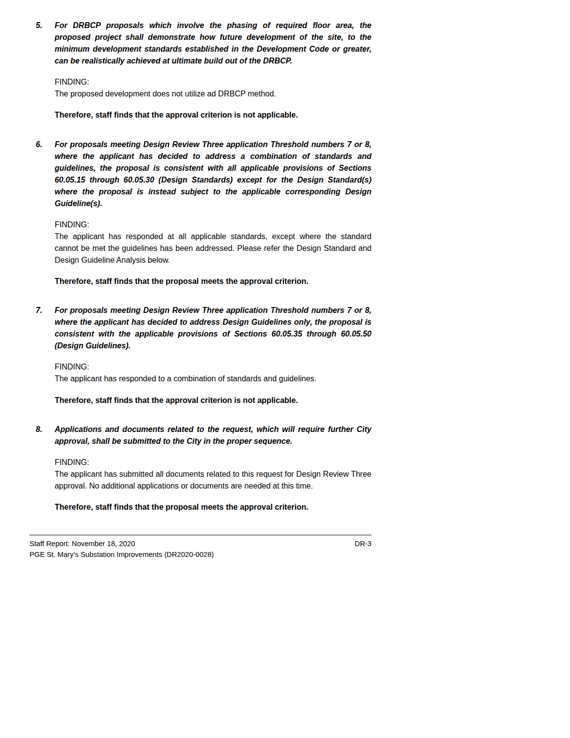5.
For DRBCP proposals which involve the phasing of required floor area, the proposed project shall demonstrate how future development of the site, to the minimum development standards established in the Development Code or greater, can be realistically achieved at ultimate build out of the DRBCP.
FINDING:
The proposed development does not utilize ad DRBCP method.
Therefore, staff finds that the approval criterion is not applicable.
6.
For proposals meeting Design Review Three application Threshold numbers 7 or 8, where the applicant has decided to address a combination of standards and guidelines, the proposal is consistent with all applicable provisions of Sections 60.05.15 through 60.05.30 (Design Standards) except for the Design Standard(s) where the proposal is instead subject to the applicable corresponding Design Guideline(s).
FINDING:
The applicant has responded at all applicable standards, except where the standard cannot be met the guidelines has been addressed. Please refer the Design Standard and Design Guideline Analysis below.
Therefore, staff finds that the proposal meets the approval criterion.
7.
For proposals meeting Design Review Three application Threshold numbers 7 or 8, where the applicant has decided to address Design Guidelines only, the proposal is consistent with the applicable provisions of Sections 60.05.35 through 60.05.50 (Design Guidelines).
FINDING:
The applicant has responded to a combination of standards and guidelines.
Therefore, staff finds that the approval criterion is not applicable.
8.
Applications and documents related to the request, which will require further City approval, shall be submitted to the City in the proper sequence.
FINDING:
The applicant has submitted all documents related to this request for Design Review Three approval. No additional applications or documents are needed at this time.
Therefore, staff finds that the proposal meets the approval criterion.
| Staff Report: November 18, 2020 | DR-3 |
| PGE St. Mary’s Substation Improvements (DR2020-0028) | |